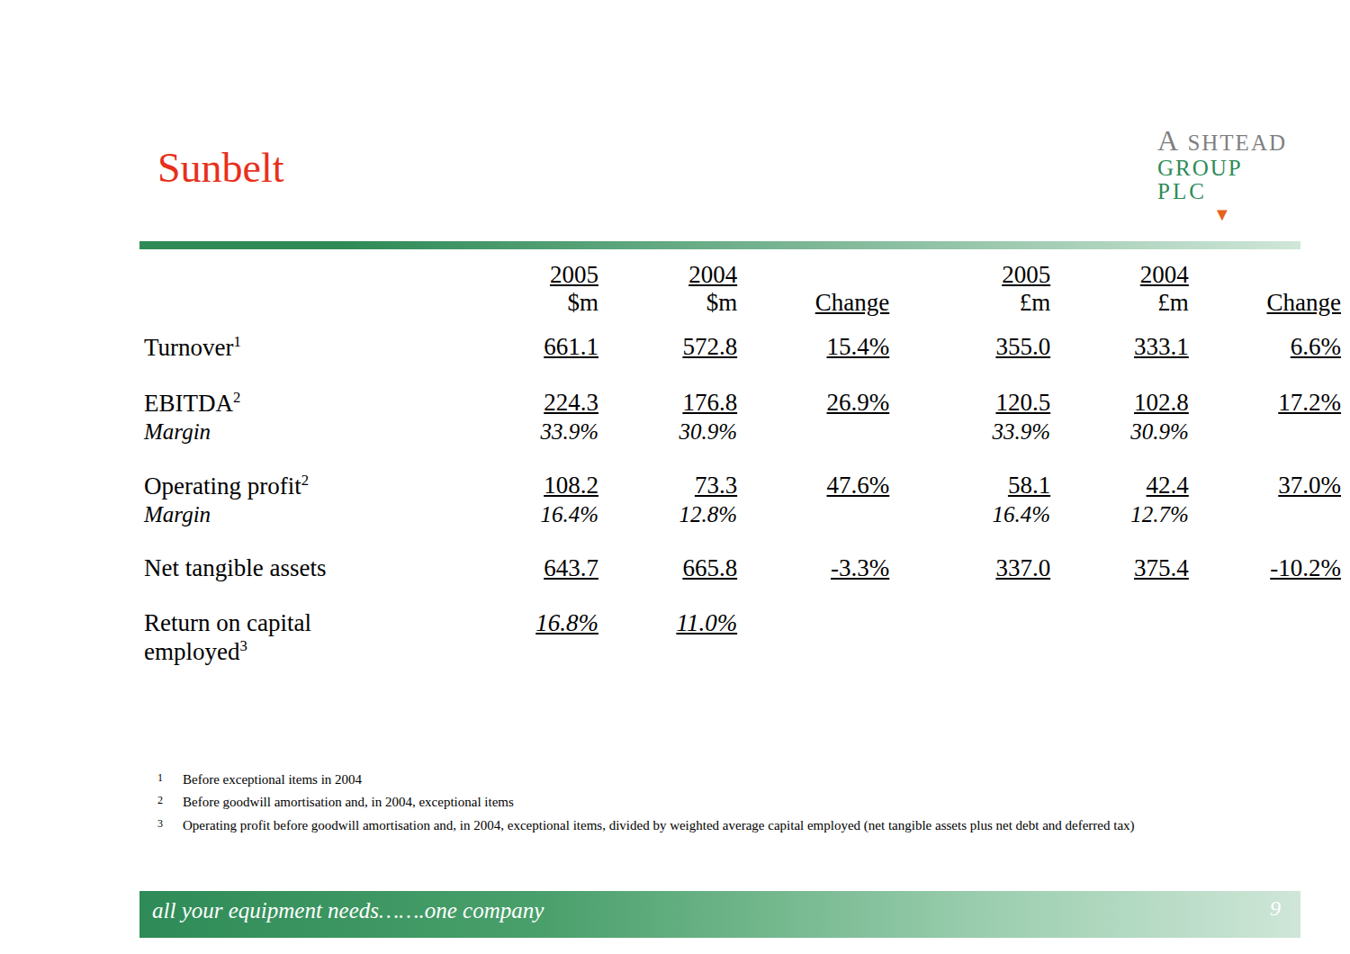A SHTEAD
GROUP
PLC
▼
Sunbelt
| | 2005 | 2004 | | | 2005 | 2004 | |
| | $m | $m | Change | | £m | £m | Change |
| Turnover 1 | 661.1 | 572.8 | 15.4% | | 355.0 | 333.1 | 6.6% |
| EBITDA 2 | 224.3 | 176.8 | 26.9% | | 120.5 | 102.8 | 17.2% |
| Margin | 33.9% | 30.9% | | | 33.9% | 30.9% | |
| Operating profit 2 | 108.2 | 73.3 | 47.6% | | 58.1 | 42.4 | 37.0% |
| Margin | 16.4% | 12.8% | | | 16.4% | 12.7% | |
| Net tangible assets | 643.7 | 665.8 | -3.3% | | 337.0 | 375.4 | -10.2% |
| Return on capital employed 3 | 16.8% | 11.0% | | | | | |
1 Before exceptional items in 2004 2 Before goodwill amortisation and, in 2004, exceptional items 3 Operating profit before goodwill amortisation and, in 2004, exceptional items, divided by weighted average capital employed (net tangible assets plus net debt and deferred tax)
all your equipment needs…….one company
9